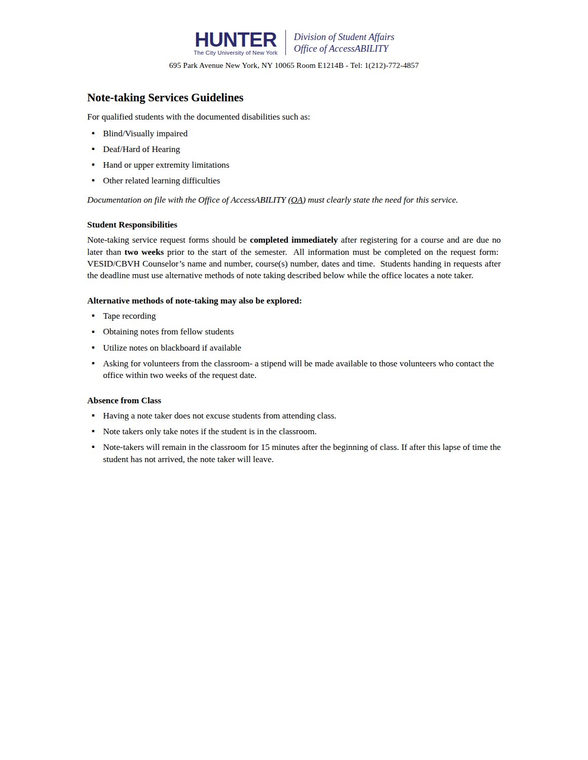HUNTER The City University of New York
Division of Student Affairs
Office of AccessABILITY
695 Park Avenue New York, NY 10065 Room E1214B - Tel: 1(212)-772-4857
Note-taking Services Guidelines
For qualified students with the documented disabilities such as:
Blind/Visually impaired
Deaf/Hard of Hearing
Hand or upper extremity limitations
Other related learning difficulties
Documentation on file with the Office of AccessABILITY (OA) must clearly state the need for this service.
Student Responsibilities
Note-taking service request forms should be completed immediately after registering for a course and are due no later than two weeks prior to the start of the semester. All information must be completed on the request form: VESID/CBVH Counselor’s name and number, course(s) number, dates and time. Students handing in requests after the deadline must use alternative methods of note taking described below while the office locates a note taker.
Alternative methods of note-taking may also be explored:
Tape recording
Obtaining notes from fellow students
Utilize notes on blackboard if available
Asking for volunteers from the classroom- a stipend will be made available to those volunteers who contact the office within two weeks of the request date.
Absence from Class
Having a note taker does not excuse students from attending class.
Note takers only take notes if the student is in the classroom.
Note-takers will remain in the classroom for 15 minutes after the beginning of class. If after this lapse of time the student has not arrived, the note taker will leave.